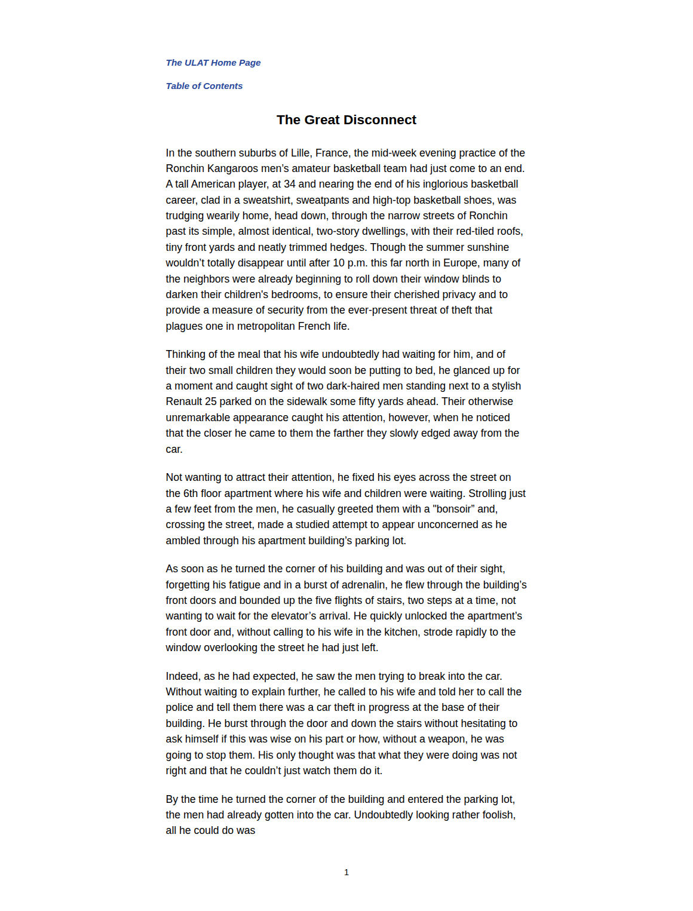The ULAT Home Page Table of Contents
The Great Disconnect
In the southern suburbs of Lille, France, the mid-week evening practice of the Ronchin Kangaroos men’s amateur basketball team had just come to an end. A tall American player, at 34 and nearing the end of his inglorious basketball career, clad in a sweatshirt, sweatpants and high-top basketball shoes, was trudging wearily home, head down, through the narrow streets of Ronchin past its simple, almost identical, two-story dwellings, with their red-tiled roofs, tiny front yards and neatly trimmed hedges. Though the summer sunshine wouldn’t totally disappear until after 10 p.m. this far north in Europe, many of the neighbors were already beginning to roll down their window blinds to darken their children's bedrooms, to ensure their cherished privacy and to provide a measure of security from the ever-present threat of theft that plagues one in metropolitan French life.
Thinking of the meal that his wife undoubtedly had waiting for him, and of their two small children they would soon be putting to bed, he glanced up for a moment and caught sight of two dark-haired men standing next to a stylish Renault 25 parked on the sidewalk some fifty yards ahead. Their otherwise unremarkable appearance caught his attention, however, when he noticed that the closer he came to them the farther they slowly edged away from the car.
Not wanting to attract their attention, he fixed his eyes across the street on the 6th floor apartment where his wife and children were waiting. Strolling just a few feet from the men, he casually greeted them with a "bonsoir” and, crossing the street, made a studied attempt to appear unconcerned as he ambled through his apartment building’s parking lot.
As soon as he turned the corner of his building and was out of their sight, forgetting his fatigue and in a burst of adrenalin, he flew through the building’s front doors and bounded up the five flights of stairs, two steps at a time, not wanting to wait for the elevator’s arrival. He quickly unlocked the apartment’s front door and, without calling to his wife in the kitchen, strode rapidly to the window overlooking the street he had just left.
Indeed, as he had expected, he saw the men trying to break into the car. Without waiting to explain further, he called to his wife and told her to call the police and tell them there was a car theft in progress at the base of their building. He burst through the door and down the stairs without hesitating to ask himself if this was wise on his part or how, without a weapon, he was going to stop them. His only thought was that what they were doing was not right and that he couldn’t just watch them do it.
By the time he turned the corner of the building and entered the parking lot, the men had already gotten into the car. Undoubtedly looking rather foolish, all he could do was
1